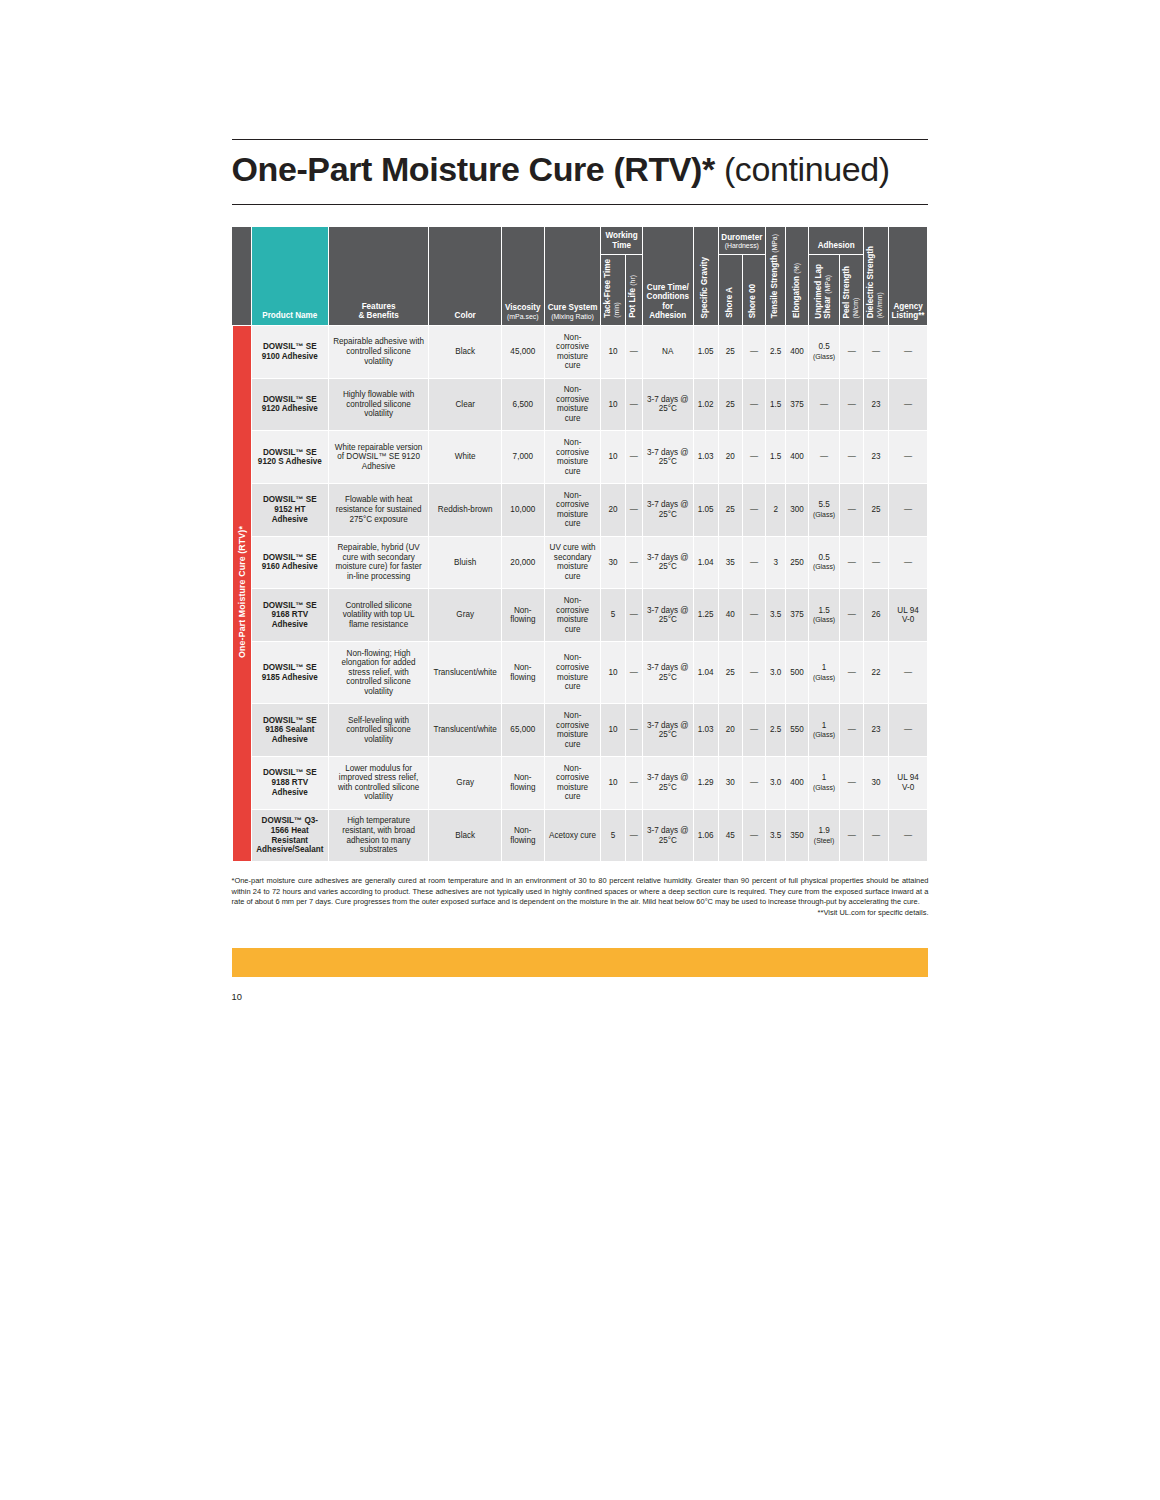One-Part Moisture Cure (RTV)* (continued)
| | Product Name | Features & Benefits | Color | Viscosity (mPa.sec) | Cure System (Mixing Ratio) | Working Time | Cure Time/ Conditions for Adhesion | Specific Gravity | Durometer (Hardness) | Tensile Strength (MPa) | Elongation (%) | Adhesion | Dielectric Strength (kV/mm) | Agency Listing** |
| --- | --- | --- | --- | --- | --- | --- | --- | --- | --- | --- | --- | --- | --- | --- |
| Tack-Free Time (min) | Pot Life (hr) | Shore A | Shore 00 | Unprimed Lap Shear (MPa) | Peel Strength (N/cm) |
| One-Part Moisture Cure (RTV)* | DOWSIL™ SE 9100 Adhesive | Repairable adhesive with controlled silicone volatility | Black | 45,000 | Non-corrosive moisture cure | 10 | — | NA | 1.05 | 25 | — | 2.5 | 400 | 0.5 (Glass) | — | — | — |
| DOWSIL™ SE 9120 Adhesive | Highly flowable with controlled silicone volatility | Clear | 6,500 | Non-corrosive moisture cure | 10 | — | 3-7 days @ 25°C | 1.02 | 25 | — | 1.5 | 375 | — | — | 23 | — |
| DOWSIL™ SE 9120 S Adhesive | White repairable version of DOWSIL™ SE 9120 Adhesive | White | 7,000 | Non-corrosive moisture cure | 10 | — | 3-7 days @ 25°C | 1.03 | 20 | — | 1.5 | 400 | — | — | 23 | — |
| DOWSIL™ SE 9152 HT Adhesive | Flowable with heat resistance for sustained 275°C exposure | Reddish-brown | 10,000 | Non-corrosive moisture cure | 20 | — | 3-7 days @ 25°C | 1.05 | 25 | — | 2 | 300 | 5.5 (Glass) | — | 25 | — |
| DOWSIL™ SE 9160 Adhesive | Repairable, hybrid (UV cure with secondary moisture cure) for faster in-line processing | Bluish | 20,000 | UV cure with secondary moisture cure | 30 | — | 3-7 days @ 25°C | 1.04 | 35 | — | 3 | 250 | 0.5 (Glass) | — | — | — |
| DOWSIL™ SE 9168 RTV Adhesive | Controlled silicone volatility with top UL flame resistance | Gray | Non-flowing | Non-corrosive moisture cure | 5 | — | 3-7 days @ 25°C | 1.25 | 40 | — | 3.5 | 375 | 1.5 (Glass) | — | 26 | UL 94 V-0 |
| DOWSIL™ SE 9185 Adhesive | Non-flowing; High elongation for added stress relief, with controlled silicone volatility | Translucent/white | Non-flowing | Non-corrosive moisture cure | 10 | — | 3-7 days @ 25°C | 1.04 | 25 | — | 3.0 | 500 | 1 (Glass) | — | 22 | — |
| DOWSIL™ SE 9186 Sealant Adhesive | Self-leveling with controlled silicone volatility | Translucent/white | 65,000 | Non-corrosive moisture cure | 10 | — | 3-7 days @ 25°C | 1.03 | 20 | — | 2.5 | 550 | 1 (Glass) | — | 23 | — |
| DOWSIL™ SE 9188 RTV Adhesive | Lower modulus for improved stress relief, with controlled silicone volatility | Gray | Non-flowing | Non-corrosive moisture cure | 10 | — | 3-7 days @ 25°C | 1.29 | 30 | — | 3.0 | 400 | 1 (Glass) | — | 30 | UL 94 V-0 |
| DOWSIL™ Q3-1566 Heat Resistant Adhesive/Sealant | High temperature resistant, with broad adhesion to many substrates | Black | Non-flowing | Acetoxy cure | 5 | — | 3-7 days @ 25°C | 1.06 | 45 | — | 3.5 | 350 | 1.9 (Steel) | — | — | — |
*One-part moisture cure adhesives are generally cured at room temperature and in an environment of 30 to 80 percent relative humidity. Greater than 90 percent of full physical properties should be attained within 24 to 72 hours and varies according to product. These adhesives are not typically used in highly confined spaces or where a deep section cure is required. They cure from the exposed surface inward at a rate of about 6 mm per 7 days. Cure progresses from the outer exposed surface and is dependent on the moisture in the air. Mild heat below 60°C may be used to increase through-put by accelerating the cure.
**Visit UL.com for specific details.
10